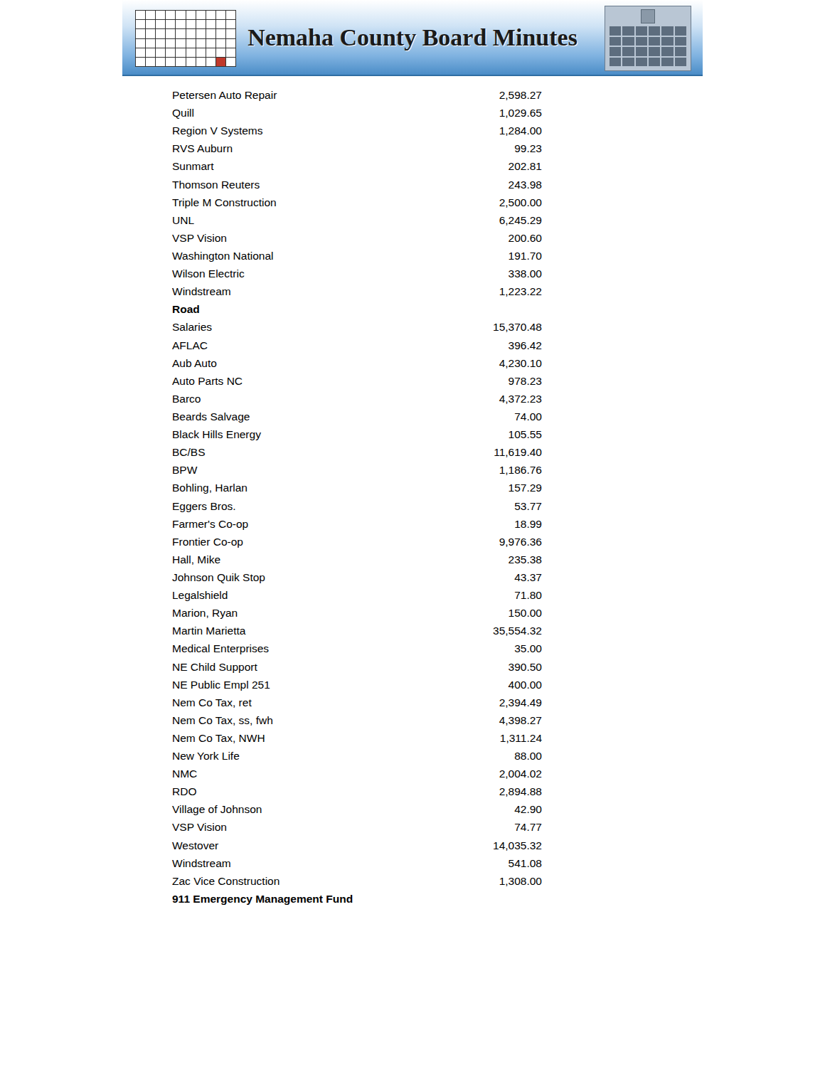Nemaha County Board Minutes
| Petersen Auto Repair | 2,598.27 |
| Quill | 1,029.65 |
| Region V Systems | 1,284.00 |
| RVS Auburn | 99.23 |
| Sunmart | 202.81 |
| Thomson Reuters | 243.98 |
| Triple M Construction | 2,500.00 |
| UNL | 6,245.29 |
| VSP Vision | 200.60 |
| Washington National | 191.70 |
| Wilson Electric | 338.00 |
| Windstream | 1,223.22 |
| Road | |
| Salaries | 15,370.48 |
| AFLAC | 396.42 |
| Aub Auto | 4,230.10 |
| Auto Parts NC | 978.23 |
| Barco | 4,372.23 |
| Beards Salvage | 74.00 |
| Black Hills Energy | 105.55 |
| BC/BS | 11,619.40 |
| BPW | 1,186.76 |
| Bohling, Harlan | 157.29 |
| Eggers Bros. | 53.77 |
| Farmer's Co-op | 18.99 |
| Frontier Co-op | 9,976.36 |
| Hall, Mike | 235.38 |
| Johnson Quik Stop | 43.37 |
| Legalshield | 71.80 |
| Marion, Ryan | 150.00 |
| Martin Marietta | 35,554.32 |
| Medical Enterprises | 35.00 |
| NE Child Support | 390.50 |
| NE Public Empl 251 | 400.00 |
| Nem Co Tax, ret | 2,394.49 |
| Nem Co Tax, ss, fwh | 4,398.27 |
| Nem Co Tax, NWH | 1,311.24 |
| New York Life | 88.00 |
| NMC | 2,004.02 |
| RDO | 2,894.88 |
| Village of Johnson | 42.90 |
| VSP Vision | 74.77 |
| Westover | 14,035.32 |
| Windstream | 541.08 |
| Zac Vice Construction | 1,308.00 |
| 911 Emergency Management Fund | |